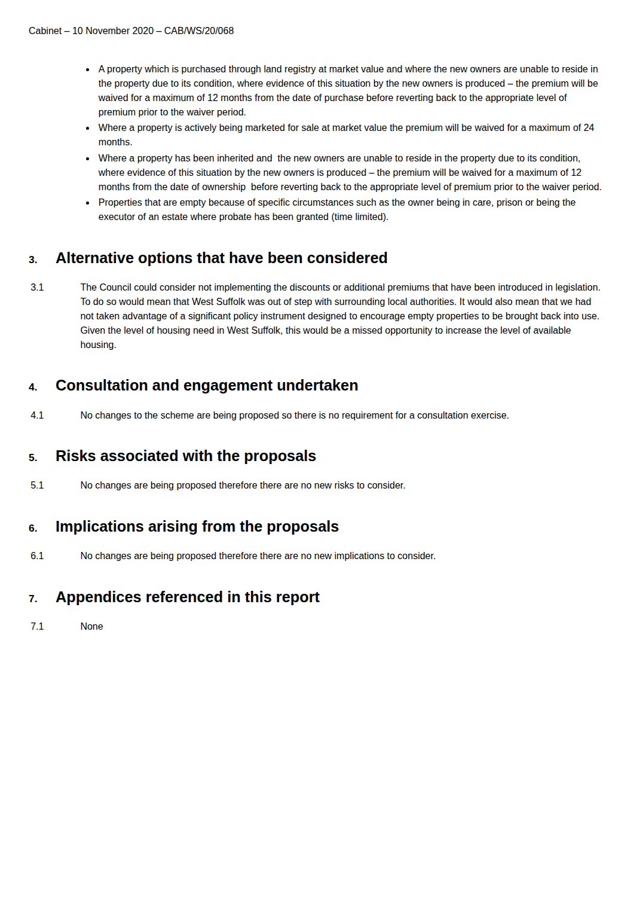Cabinet – 10 November 2020 – CAB/WS/20/068
A property which is purchased through land registry at market value and where the new owners are unable to reside in the property due to its condition, where evidence of this situation by the new owners is produced – the premium will be waived for a maximum of 12 months from the date of purchase before reverting back to the appropriate level of premium prior to the waiver period.
Where a property is actively being marketed for sale at market value the premium will be waived for a maximum of 24 months.
Where a property has been inherited and the new owners are unable to reside in the property due to its condition, where evidence of this situation by the new owners is produced – the premium will be waived for a maximum of 12 months from the date of ownership before reverting back to the appropriate level of premium prior to the waiver period.
Properties that are empty because of specific circumstances such as the owner being in care, prison or being the executor of an estate where probate has been granted (time limited).
3. Alternative options that have been considered
3.1
The Council could consider not implementing the discounts or additional premiums that have been introduced in legislation. To do so would mean that West Suffolk was out of step with surrounding local authorities. It would also mean that we had not taken advantage of a significant policy instrument designed to encourage empty properties to be brought back into use. Given the level of housing need in West Suffolk, this would be a missed opportunity to increase the level of available housing.
4. Consultation and engagement undertaken
4.1
No changes to the scheme are being proposed so there is no requirement for a consultation exercise.
5. Risks associated with the proposals
5.1
No changes are being proposed therefore there are no new risks to consider.
6. Implications arising from the proposals
6.1
No changes are being proposed therefore there are no new implications to consider.
7. Appendices referenced in this report
7.1
None